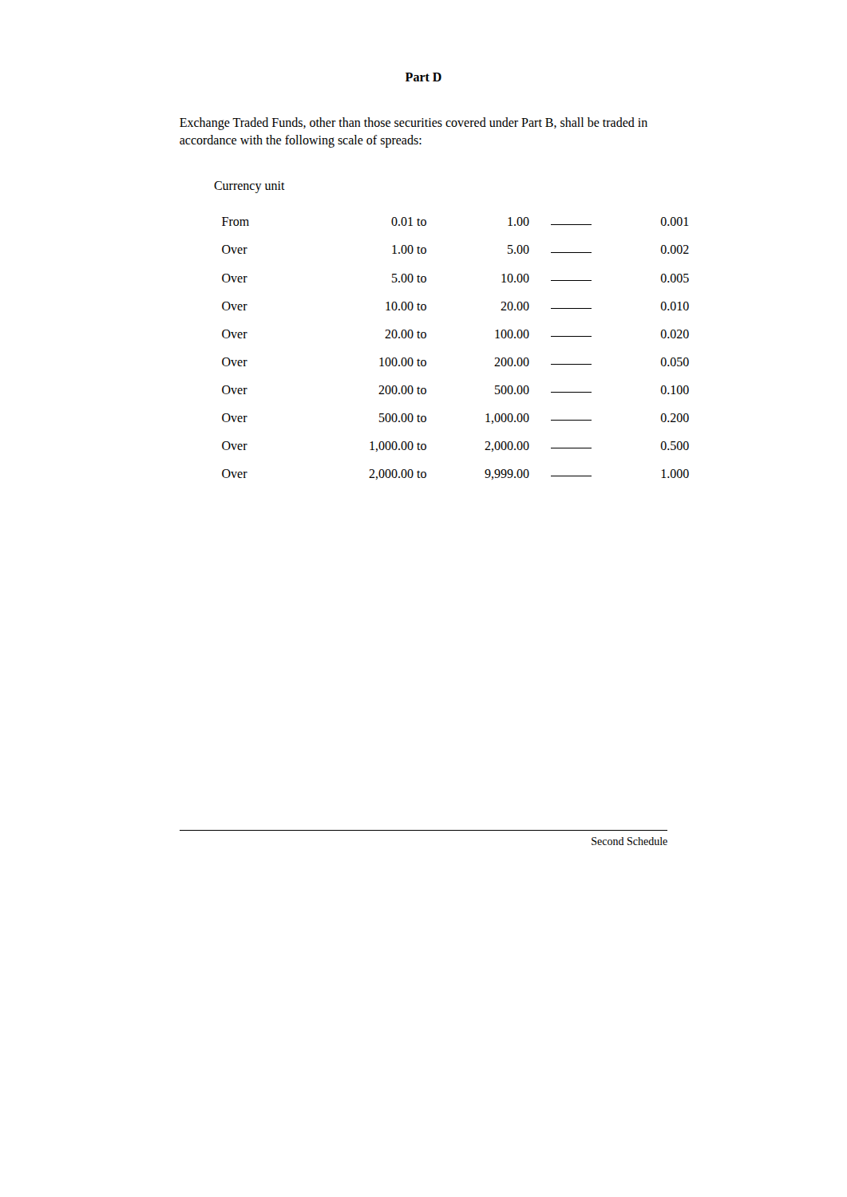Part D
Exchange Traded Funds, other than those securities covered under Part B, shall be traded in accordance with the following scale of spreads:
Currency unit
| From | 0.01 to | 1.00 | | 0.001 |
| Over | 1.00 to | 5.00 | | 0.002 |
| Over | 5.00 to | 10.00 | | 0.005 |
| Over | 10.00 to | 20.00 | | 0.010 |
| Over | 20.00 to | 100.00 | | 0.020 |
| Over | 100.00 to | 200.00 | | 0.050 |
| Over | 200.00 to | 500.00 | | 0.100 |
| Over | 500.00 to | 1,000.00 | | 0.200 |
| Over | 1,000.00 to | 2,000.00 | | 0.500 |
| Over | 2,000.00 to | 9,999.00 | | 1.000 |
Second Schedule